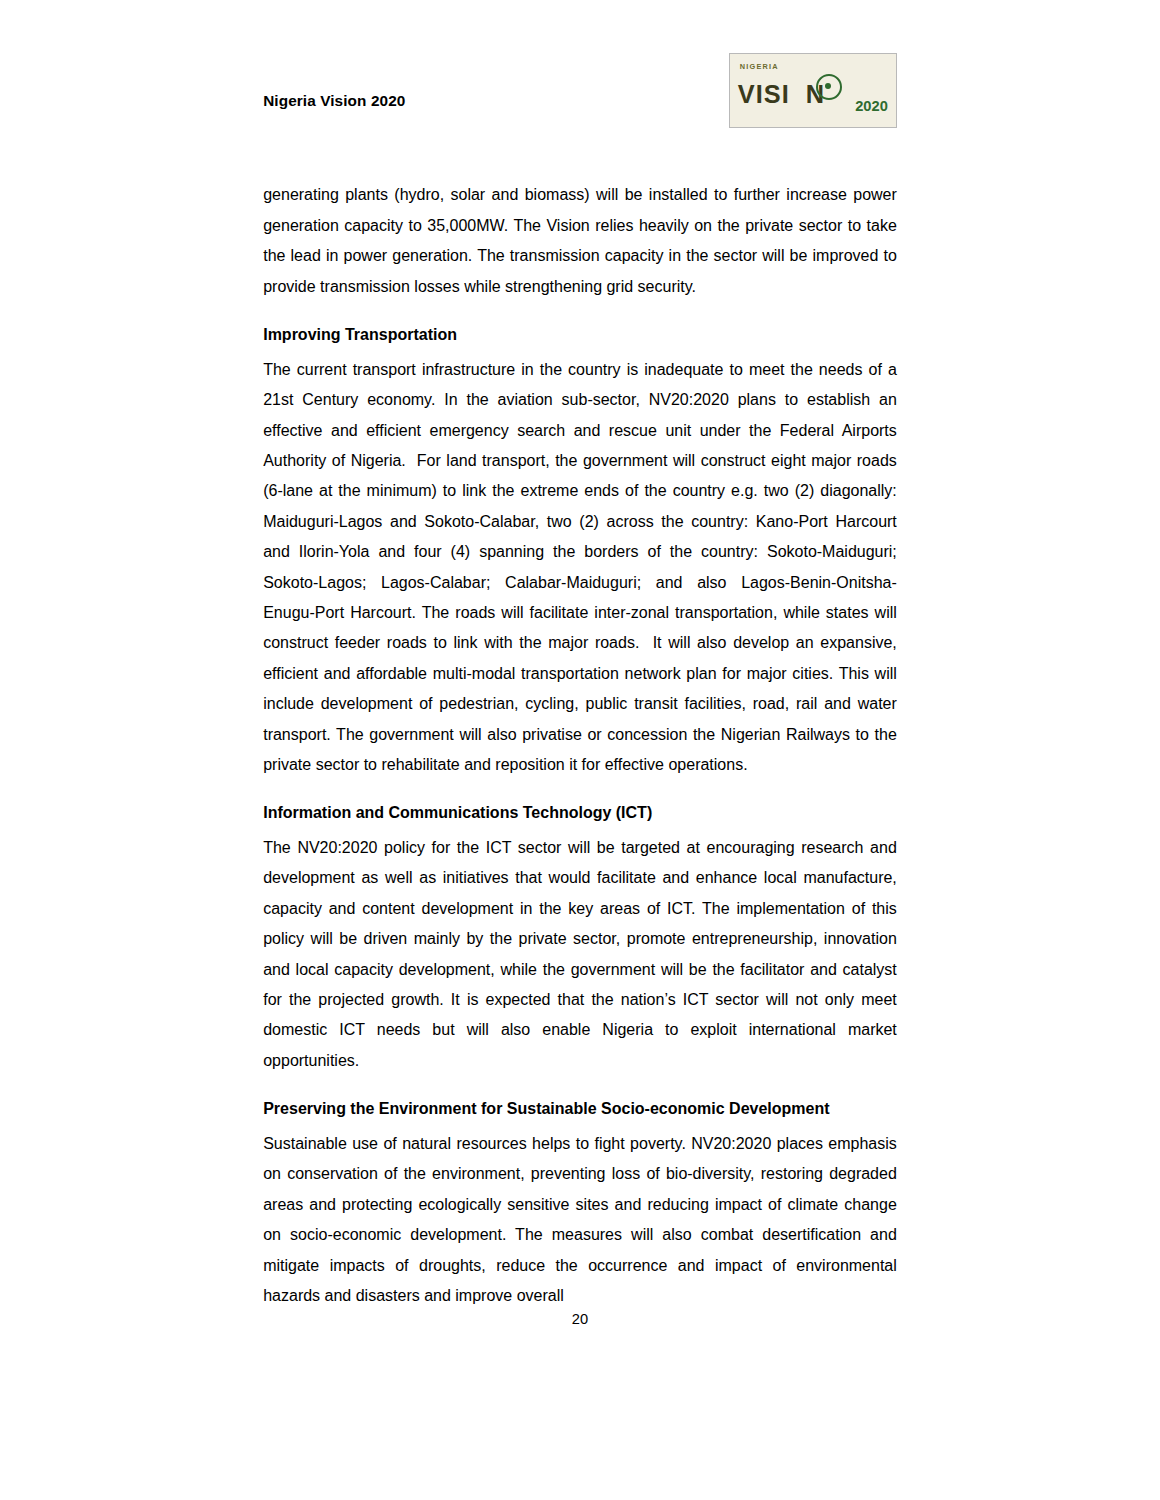Nigeria Vision 2020
NIGERIA VISI N 2020
generating plants (hydro, solar and biomass) will be installed to further increase power generation capacity to 35,000MW. The Vision relies heavily on the private sector to take the lead in power generation. The transmission capacity in the sector will be improved to provide transmission losses while strengthening grid security.
Improving Transportation
The current transport infrastructure in the country is inadequate to meet the needs of a 21st Century economy. In the aviation sub-sector, NV20:2020 plans to establish an effective and efficient emergency search and rescue unit under the Federal Airports Authority of Nigeria. For land transport, the government will construct eight major roads (6-lane at the minimum) to link the extreme ends of the country e.g. two (2) diagonally: Maiduguri-Lagos and Sokoto-Calabar, two (2) across the country: Kano-Port Harcourt and Ilorin-Yola and four (4) spanning the borders of the country: Sokoto-Maiduguri; Sokoto-Lagos; Lagos-Calabar; Calabar-Maiduguri; and also Lagos-Benin-Onitsha-Enugu-Port Harcourt. The roads will facilitate inter-zonal transportation, while states will construct feeder roads to link with the major roads. It will also develop an expansive, efficient and affordable multi-modal transportation network plan for major cities. This will include development of pedestrian, cycling, public transit facilities, road, rail and water transport. The government will also privatise or concession the Nigerian Railways to the private sector to rehabilitate and reposition it for effective operations.
Information and Communications Technology (ICT)
The NV20:2020 policy for the ICT sector will be targeted at encouraging research and development as well as initiatives that would facilitate and enhance local manufacture, capacity and content development in the key areas of ICT. The implementation of this policy will be driven mainly by the private sector, promote entrepreneurship, innovation and local capacity development, while the government will be the facilitator and catalyst for the projected growth. It is expected that the nation’s ICT sector will not only meet domestic ICT needs but will also enable Nigeria to exploit international market opportunities.
Preserving the Environment for Sustainable Socio-economic Development
Sustainable use of natural resources helps to fight poverty. NV20:2020 places emphasis on conservation of the environment, preventing loss of bio-diversity, restoring degraded areas and protecting ecologically sensitive sites and reducing impact of climate change on socio-economic development. The measures will also combat desertification and mitigate impacts of droughts, reduce the occurrence and impact of environmental hazards and disasters and improve overall
20